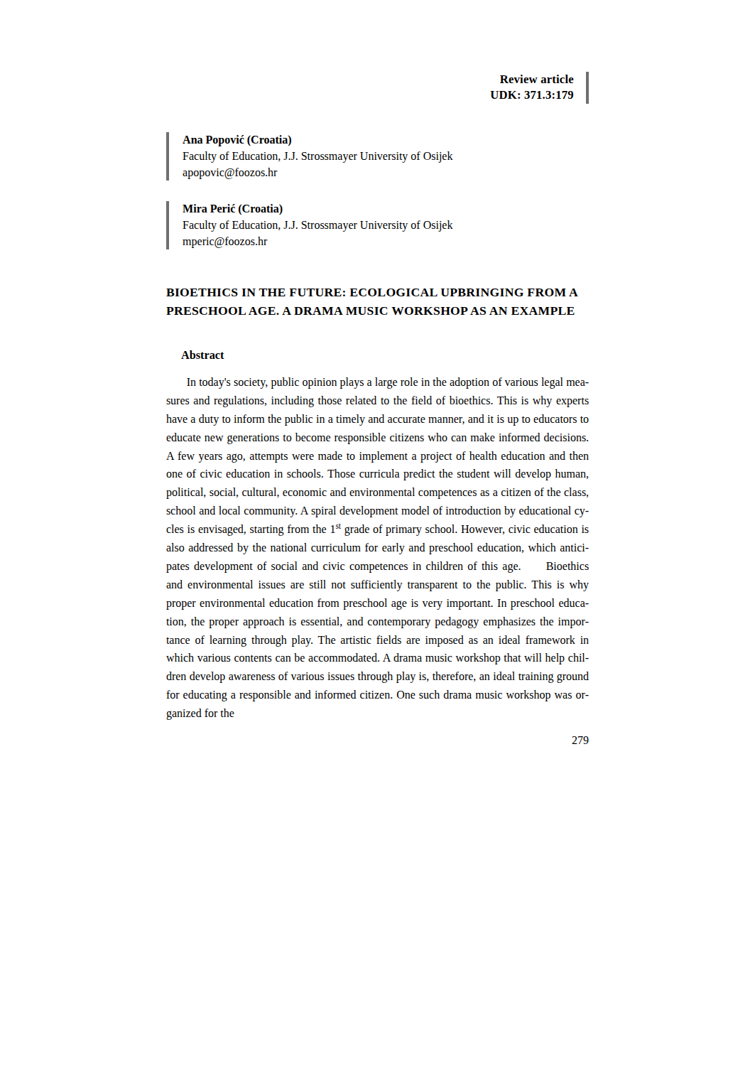Review article
UDK: 371.3:179
Ana Popović (Croatia)
Faculty of Education, J.J. Strossmayer University of Osijek
apopovic@foozos.hr
Mira Perić (Croatia)
Faculty of Education, J.J. Strossmayer University of Osijek
mperic@foozos.hr
Bioethics in the Future: Ecological Upbringing from a Preschool Age. A Drama Music Workshop as an Example
Abstract
In today's society, public opinion plays a large role in the adoption of various legal measures and regulations, including those related to the field of bioethics. This is why experts have a duty to inform the public in a timely and accurate manner, and it is up to educators to educate new generations to become responsible citizens who can make informed decisions. A few years ago, attempts were made to implement a project of health education and then one of civic education in schools. Those curricula predict the student will develop human, political, social, cultural, economic and environmental competences as a citizen of the class, school and local community. A spiral development model of introduction by educational cycles is envisaged, starting from the 1st grade of primary school. However, civic education is also addressed by the national curriculum for early and preschool education, which anticipates development of social and civic competences in children of this age. Bioethics and environmental issues are still not sufficiently transparent to the public. This is why proper environmental education from preschool age is very important. In preschool education, the proper approach is essential, and contemporary pedagogy emphasizes the importance of learning through play. The artistic fields are imposed as an ideal framework in which various contents can be accommodated. A drama music workshop that will help children develop awareness of various issues through play is, therefore, an ideal training ground for educating a responsible and informed citizen. One such drama music workshop was organized for the
279